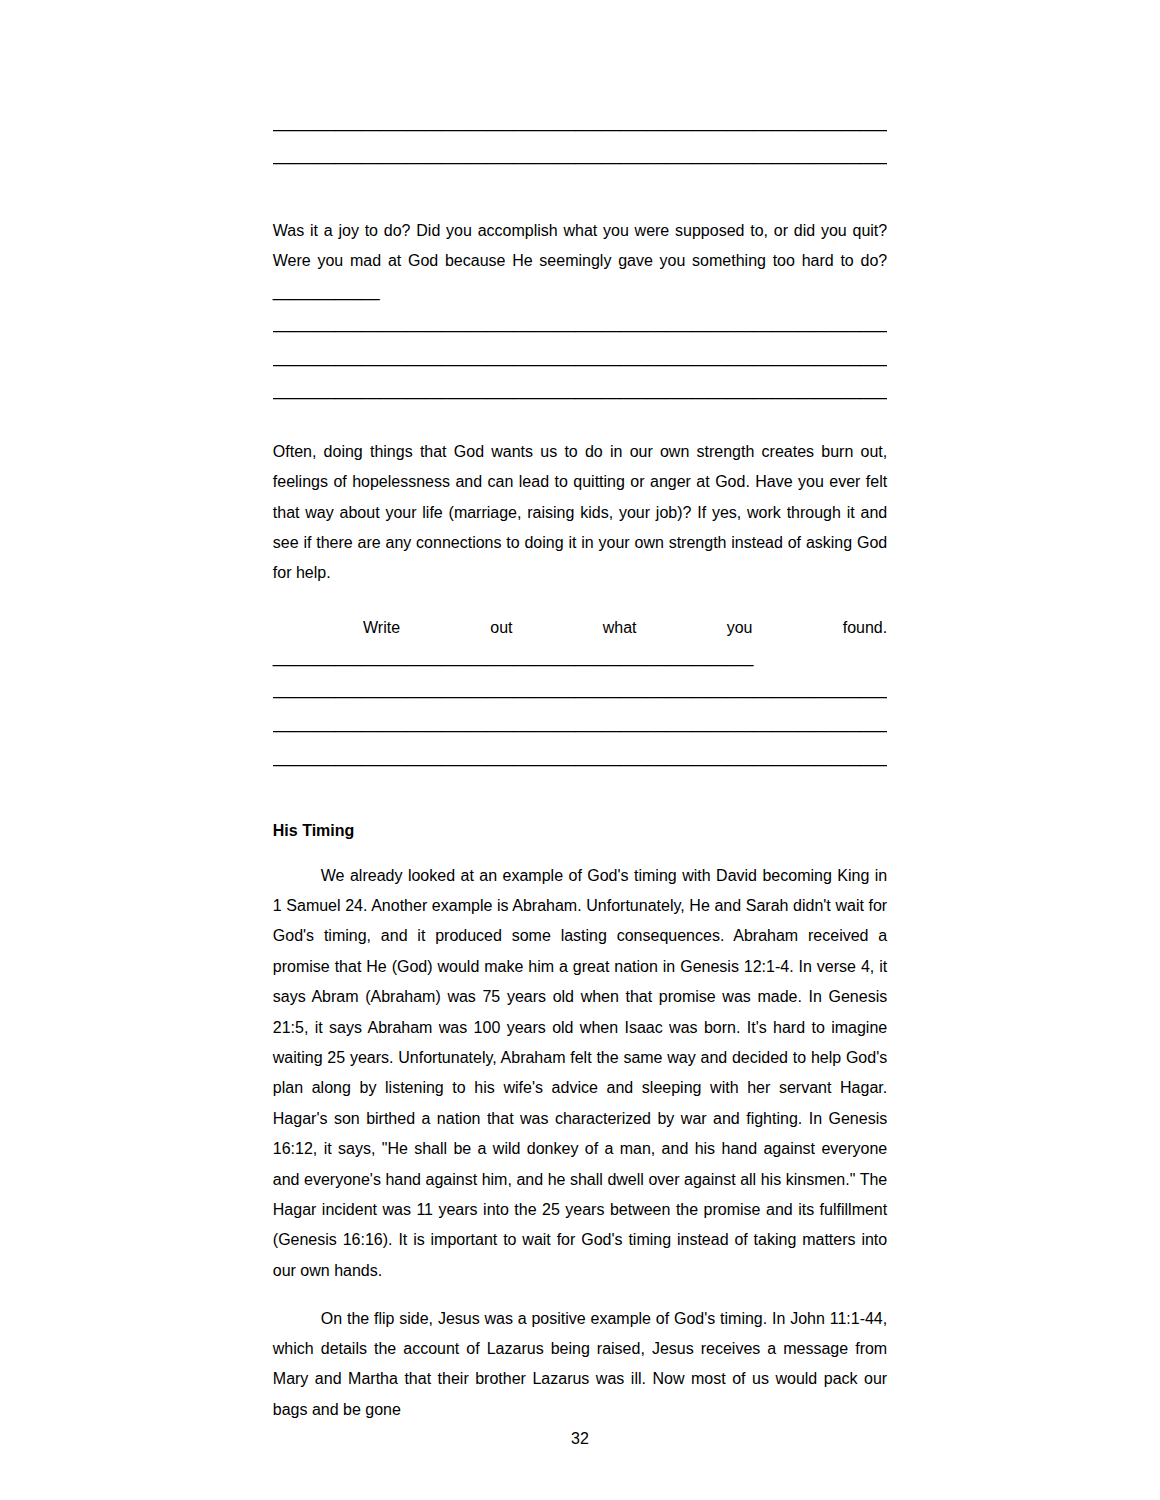_______________________________________________________________________ _______________________________________________________________________
Was it a joy to do? Did you accomplish what you were supposed to, or did you quit? Were you mad at God because He seemingly gave you something too hard to do? ____________
_______________________________________________________________________ _______________________________________________________________________ _______________________________________________________________________
Often, doing things that God wants us to do in our own strength creates burn out, feelings of hopelessness and can lead to quitting or anger at God. Have you ever felt that way about your life (marriage, raising kids, your job)? If yes, work through it and see if there are any connections to doing it in your own strength instead of asking God for help.
Write out what you found. ______________________________________________________
_______________________________________________________________________ _______________________________________________________________________ _______________________________________________________________________
His Timing
We already looked at an example of God's timing with David becoming King in 1 Samuel 24. Another example is Abraham. Unfortunately, He and Sarah didn't wait for God's timing, and it produced some lasting consequences. Abraham received a promise that He (God) would make him a great nation in Genesis 12:1-4. In verse 4, it says Abram (Abraham) was 75 years old when that promise was made. In Genesis 21:5, it says Abraham was 100 years old when Isaac was born. It's hard to imagine waiting 25 years. Unfortunately, Abraham felt the same way and decided to help God's plan along by listening to his wife's advice and sleeping with her servant Hagar. Hagar's son birthed a nation that was characterized by war and fighting. In Genesis 16:12, it says, "He shall be a wild donkey of a man, and his hand against everyone and everyone's hand against him, and he shall dwell over against all his kinsmen." The Hagar incident was 11 years into the 25 years between the promise and its fulfillment (Genesis 16:16). It is important to wait for God's timing instead of taking matters into our own hands.
On the flip side, Jesus was a positive example of God's timing. In John 11:1-44, which details the account of Lazarus being raised, Jesus receives a message from Mary and Martha that their brother Lazarus was ill. Now most of us would pack our bags and be gone
32